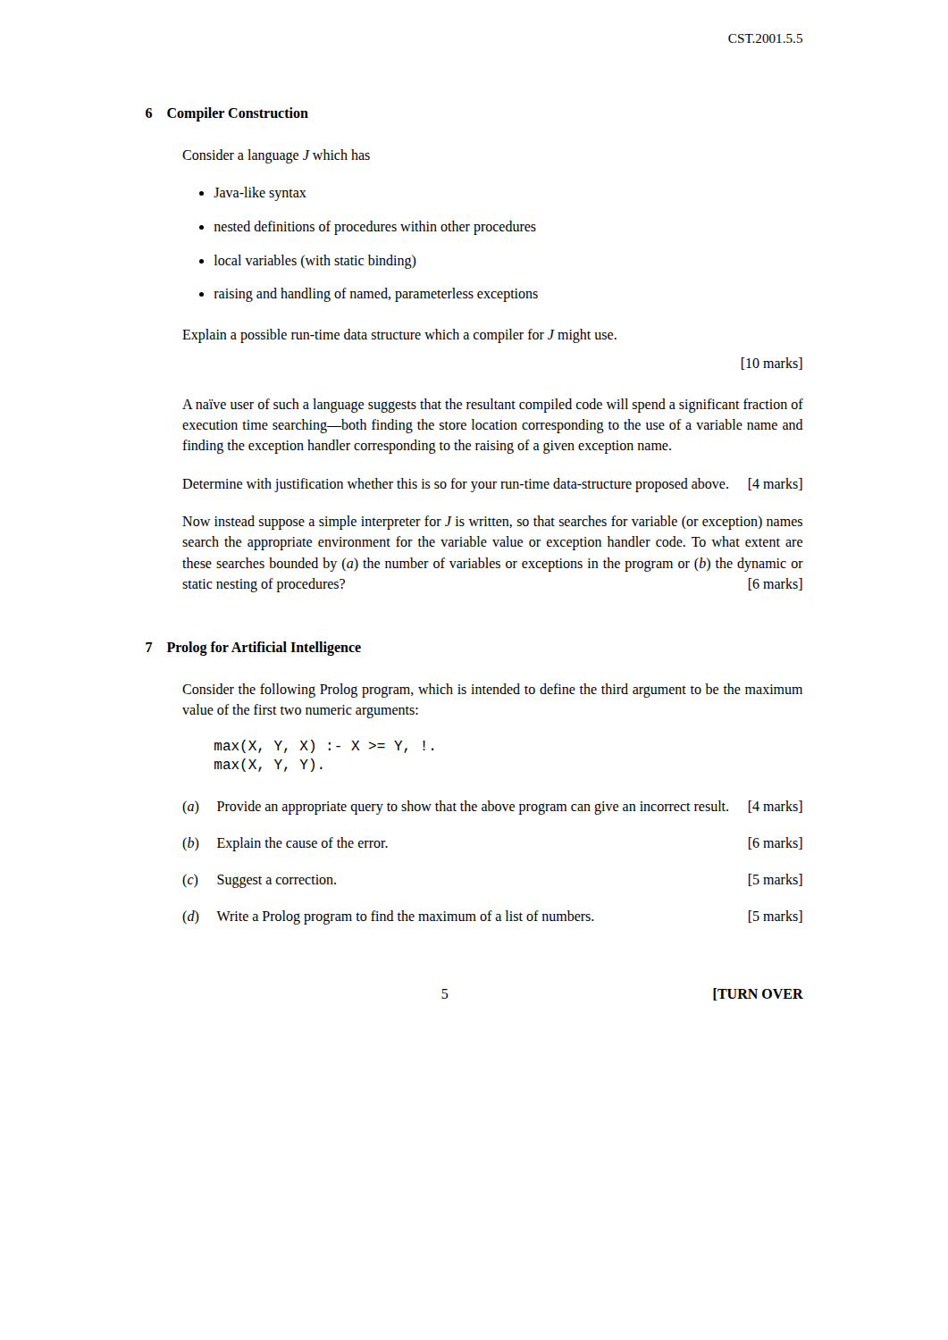CST.2001.5.5
6 Compiler Construction
Consider a language J which has
Java-like syntax
nested definitions of procedures within other procedures
local variables (with static binding)
raising and handling of named, parameterless exceptions
Explain a possible run-time data structure which a compiler for J might use.
[10 marks]
A naïve user of such a language suggests that the resultant compiled code will spend a significant fraction of execution time searching—both finding the store location corresponding to the use of a variable name and finding the exception handler corresponding to the raising of a given exception name.
Determine with justification whether this is so for your run-time data-structure proposed above. [4 marks]
Now instead suppose a simple interpreter for J is written, so that searches for variable (or exception) names search the appropriate environment for the variable value or exception handler code. To what extent are these searches bounded by (a) the number of variables or exceptions in the program or (b) the dynamic or static nesting of procedures? [6 marks]
7 Prolog for Artificial Intelligence
Consider the following Prolog program, which is intended to define the third argument to be the maximum value of the first two numeric arguments:
max(X, Y, X) :- X >= Y, !.
max(X, Y, Y).
(a) Provide an appropriate query to show that the above program can give an incorrect result. [4 marks]
(b) Explain the cause of the error. [6 marks]
(c) Suggest a correction. [5 marks]
(d) Write a Prolog program to find the maximum of a list of numbers. [5 marks]
5 [TURN OVER